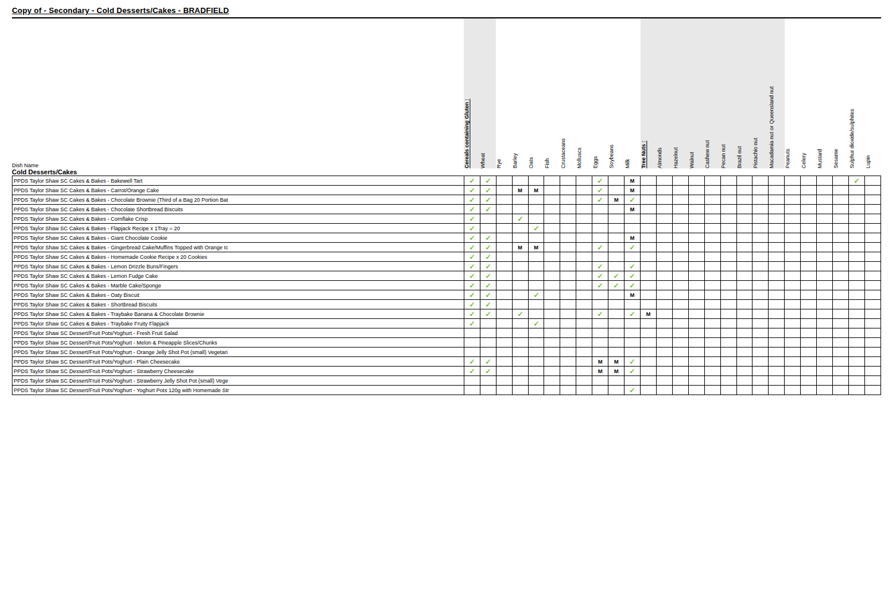Copy of - Secondary - Cold Desserts/Cakes - BRADFIELD
| Dish Name | Cereals containing Gluten : | Wheat | Rye | Barley | Oats | Fish | Crustaceans | Molluscs | Eggs | Soybeans | Milk | Tree Nuts : | Almonds | Hazelnut | Walnut | Cashew nut | Pecan nut | Brazil nut | Pistachio nut | Macadamia nut or Queensland nut | Peanuts | Celery | Mustard | Sesame | Sulphur dioxide/sulphites | Lupin |
| --- | --- | --- | --- | --- | --- | --- | --- | --- | --- | --- | --- | --- | --- | --- | --- | --- | --- | --- | --- | --- | --- | --- | --- | --- | --- | --- |
| Cold Desserts/Cakes |
| PPDS Taylor Shaw SC Cakes & Bakes - Bakewell Tart | ✓ | ✓ | | | | | | | ✓ | | M | | | | | | | | | | | | | | ✓ | |
| PPDS Taylor Shaw SC Cakes & Bakes - Carrot/Orange Cake | ✓ | ✓ | | M | M | | | | ✓ | | M | | | | | | | | | | | | | | | |
| PPDS Taylor Shaw SC Cakes & Bakes - Chocolate Brownie (Third of a Bag 20 Portion Bat | ✓ | ✓ | | | | | | | ✓ | M | ✓ | | | | | | | | | | | | | | | |
| PPDS Taylor Shaw SC Cakes & Bakes - Chocolate Shortbread Biscuits | ✓ | ✓ | | | | | | | | | M | | | | | | | | | | | | | | | |
| PPDS Taylor Shaw SC Cakes & Bakes - Cornflake Crisp | ✓ | | | ✓ | | | | | | | | | | | | | | | | | | | | | | |
| PPDS Taylor Shaw SC Cakes & Bakes - Flapjack Recipe x 1Tray = 20 | ✓ | | | | ✓ | | | | | | | | | | | | | | | | | | | | | |
| PPDS Taylor Shaw SC Cakes & Bakes - Giant Chocolate Cookie | ✓ | ✓ | | | | | | | | | M | | | | | | | | | | | | | | | |
| PPDS Taylor Shaw SC Cakes & Bakes - Gingerbread Cake/Muffins Topped with Orange Ic | ✓ | ✓ | | M | M | | | | ✓ | | ✓ | | | | | | | | | | | | | | | |
| PPDS Taylor Shaw SC Cakes & Bakes - Homemade Cookie Recipe x 20 Cookies | ✓ | ✓ | | | | | | | | | | | | | | | | | | | | | | | | |
| PPDS Taylor Shaw SC Cakes & Bakes - Lemon Drizzle Buns/Fingers | ✓ | ✓ | | | | | | | ✓ | | ✓ | | | | | | | | | | | | | | | |
| PPDS Taylor Shaw SC Cakes & Bakes - Lemon Fudge Cake | ✓ | ✓ | | | | | | | ✓ | ✓ | ✓ | | | | | | | | | | | | | | | |
| PPDS Taylor Shaw SC Cakes & Bakes - Marble Cake/Sponge | ✓ | ✓ | | | | | | | ✓ | ✓ | ✓ | | | | | | | | | | | | | | | |
| PPDS Taylor Shaw SC Cakes & Bakes - Oaty Biscuit | ✓ | ✓ | | | ✓ | | | | | | M | | | | | | | | | | | | | | | |
| PPDS Taylor Shaw SC Cakes & Bakes - Shortbread Biscuits | ✓ | ✓ | | | | | | | | | | | | | | | | | | | | | | | | |
| PPDS Taylor Shaw SC Cakes & Bakes - Traybake Banana & Chocolate Brownie | ✓ | ✓ | | ✓ | | | | | ✓ | | ✓ | M | | | | | | | | | | | | | | |
| PPDS Taylor Shaw SC Cakes & Bakes - Traybake Fruity Flapjack | ✓ | | | | ✓ | | | | | | | | | | | | | | | | | | | | | |
| PPDS Taylor Shaw SC Dessert/Fruit Pots/Yoghurt - Fresh Fruit Salad | | | | | | | | | | | | | | | | | | | | | | | | | | |
| PPDS Taylor Shaw SC Dessert/Fruit Pots/Yoghurt - Melon & Pineapple Slices/Chunks | | | | | | | | | | | | | | | | | | | | | | | | | | |
| PPDS Taylor Shaw SC Dessert/Fruit Pots/Yoghurt - Orange Jelly Shot Pot (small) Vegetari | | | | | | | | | | | | | | | | | | | | | | | | | | |
| PPDS Taylor Shaw SC Dessert/Fruit Pots/Yoghurt - Plain Cheesecake | ✓ | ✓ | | | | | | | M | M | ✓ | | | | | | | | | | | | | | | |
| PPDS Taylor Shaw SC Dessert/Fruit Pots/Yoghurt - Strawberry Cheesecake | ✓ | ✓ | | | | | | | M | M | ✓ | | | | | | | | | | | | | | | |
| PPDS Taylor Shaw SC Dessert/Fruit Pots/Yoghurt - Strawberry Jelly Shot Pot (small) Vege | | | | | | | | | | | | | | | | | | | | | | | | | | |
| PPDS Taylor Shaw SC Dessert/Fruit Pots/Yoghurt - Yoghurt Pots 120g with Homemade Str | | | | | | | | | | | ✓ | | | | | | | | | | | | | | | |